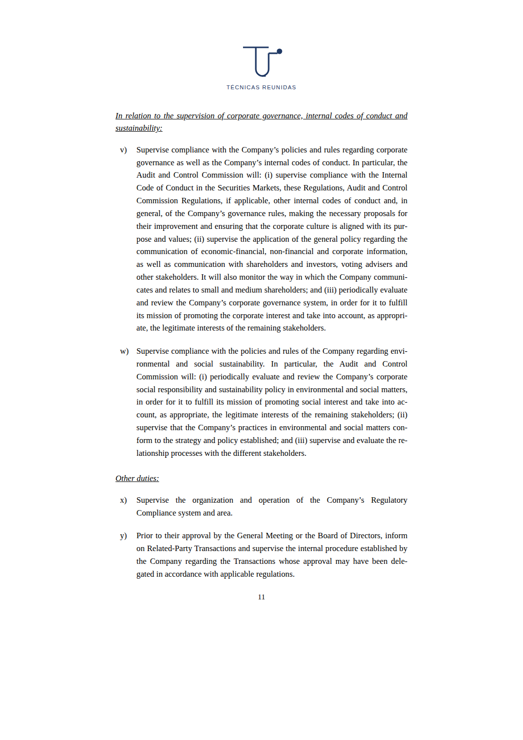TÉCNICAS REUNIDAS
In relation to the supervision of corporate governance, internal codes of conduct and sustainability:
v) Supervise compliance with the Company’s policies and rules regarding corporate governance as well as the Company’s internal codes of conduct. In particular, the Audit and Control Commission will: (i) supervise compliance with the Internal Code of Conduct in the Securities Markets, these Regulations, Audit and Control Commission Regulations, if applicable, other internal codes of conduct and, in general, of the Company’s governance rules, making the necessary proposals for their improvement and ensuring that the corporate culture is aligned with its purpose and values; (ii) supervise the application of the general policy regarding the communication of economic-financial, non-financial and corporate information, as well as communication with shareholders and investors, voting advisers and other stakeholders. It will also monitor the way in which the Company communicates and relates to small and medium shareholders; and (iii) periodically evaluate and review the Company’s corporate governance system, in order for it to fulfill its mission of promoting the corporate interest and take into account, as appropriate, the legitimate interests of the remaining stakeholders.
w) Supervise compliance with the policies and rules of the Company regarding environmental and social sustainability. In particular, the Audit and Control Commission will: (i) periodically evaluate and review the Company’s corporate social responsibility and sustainability policy in environmental and social matters, in order for it to fulfill its mission of promoting social interest and take into account, as appropriate, the legitimate interests of the remaining stakeholders; (ii) supervise that the Company’s practices in environmental and social matters conform to the strategy and policy established; and (iii) supervise and evaluate the relationship processes with the different stakeholders.
Other duties:
x) Supervise the organization and operation of the Company’s Regulatory Compliance system and area.
y) Prior to their approval by the General Meeting or the Board of Directors, inform on Related-Party Transactions and supervise the internal procedure established by the Company regarding the Transactions whose approval may have been delegated in accordance with applicable regulations.
11